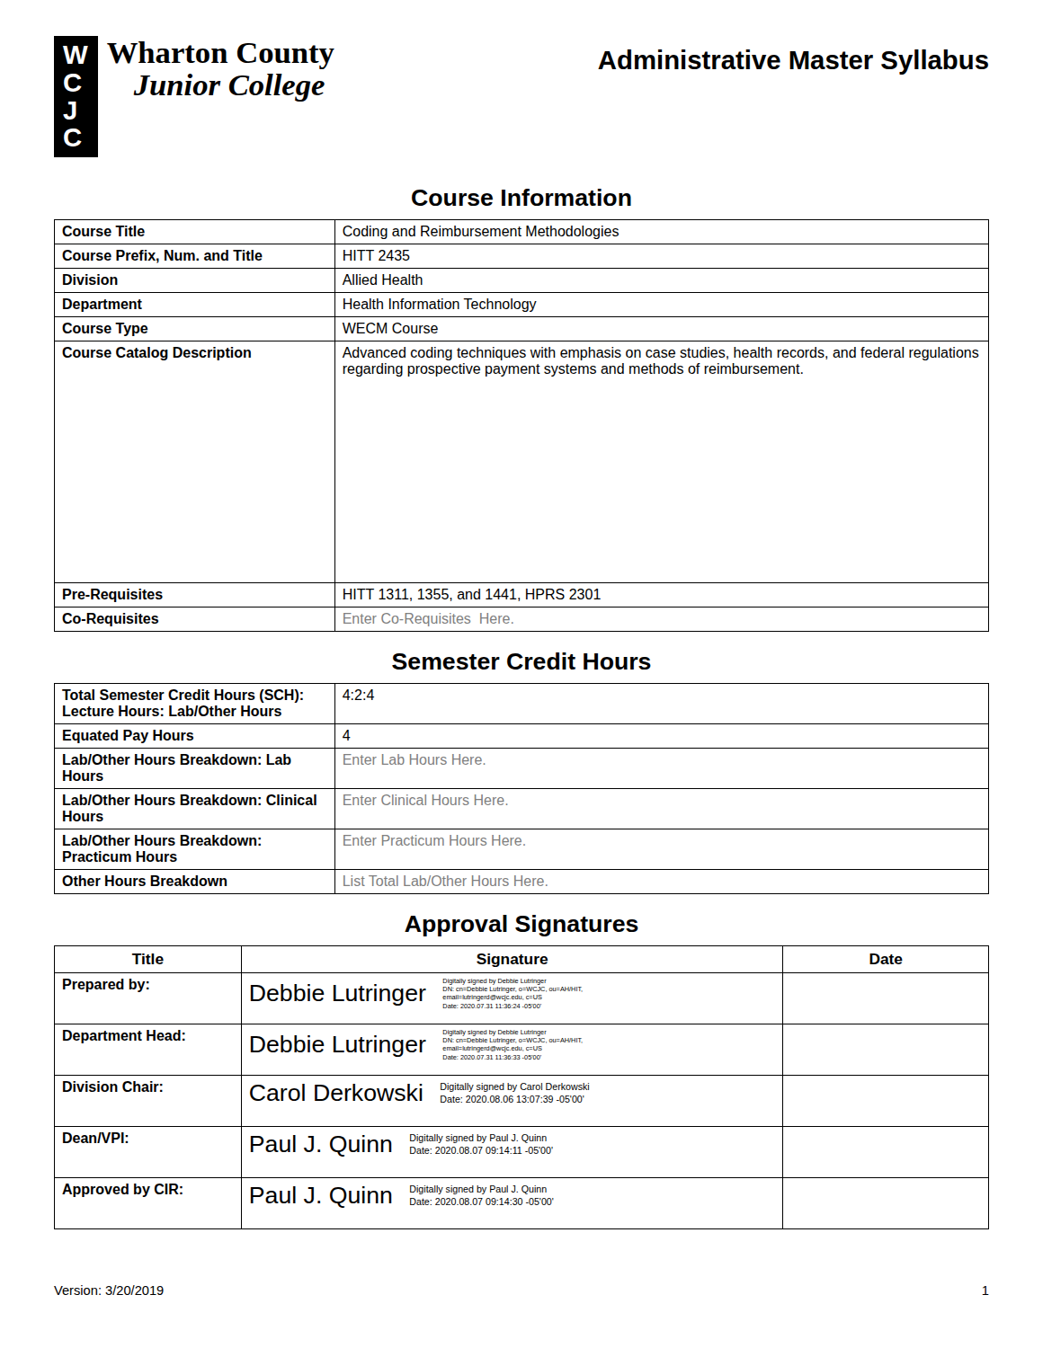W
C
J
C
Wharton County
Junior College
Administrative Master Syllabus
Course Information
| Course Title | Coding and Reimbursement Methodologies |
| Course Prefix, Num. and Title | HITT 2435 |
| Division | Allied Health |
| Department | Health Information Technology |
| Course Type | WECM Course |
| Course Catalog Description | Advanced coding techniques with emphasis on case studies, health records, and federal regulations regarding prospective payment systems and methods of reimbursement. |
| Pre-Requisites | HITT 1311, 1355, and 1441, HPRS 2301 |
| Co-Requisites | Enter Co-Requisites Here. |
Semester Credit Hours
| Total Semester Credit Hours (SCH): Lecture Hours: Lab/Other Hours | 4:2:4 |
| Equated Pay Hours | 4 |
| Lab/Other Hours Breakdown: Lab Hours | Enter Lab Hours Here. |
| Lab/Other Hours Breakdown: Clinical Hours | Enter Clinical Hours Here. |
| Lab/Other Hours Breakdown: Practicum Hours | Enter Practicum Hours Here. |
| Other Hours Breakdown | List Total Lab/Other Hours Here. |
Approval Signatures
| Title | Signature | Date |
| --- | --- | --- |
| Prepared by: | Debbie Lutringer Digitally signed by Debbie Lutringer DN: cn=Debbie Lutringer, o=WCJC, ou=AH/HIT, email=lutringerd@wcjc.edu, c=US Date: 2020.07.31 11:36:24 -05'00' | |
| Department Head: | Debbie Lutringer Digitally signed by Debbie Lutringer DN: cn=Debbie Lutringer, o=WCJC, ou=AH/HIT, email=lutringerd@wcjc.edu, c=US Date: 2020.07.31 11:36:33 -05'00' | |
| Division Chair: | Carol Derkowski Digitally signed by Carol Derkowski Date: 2020.08.06 13:07:39 -05'00' | |
| Dean/VPI: | Paul J. Quinn Digitally signed by Paul J. Quinn Date: 2020.08.07 09:14:11 -05'00' | |
| Approved by CIR: | Paul J. Quinn Digitally signed by Paul J. Quinn Date: 2020.08.07 09:14:30 -05'00' | |
Version: 3/20/2019 1